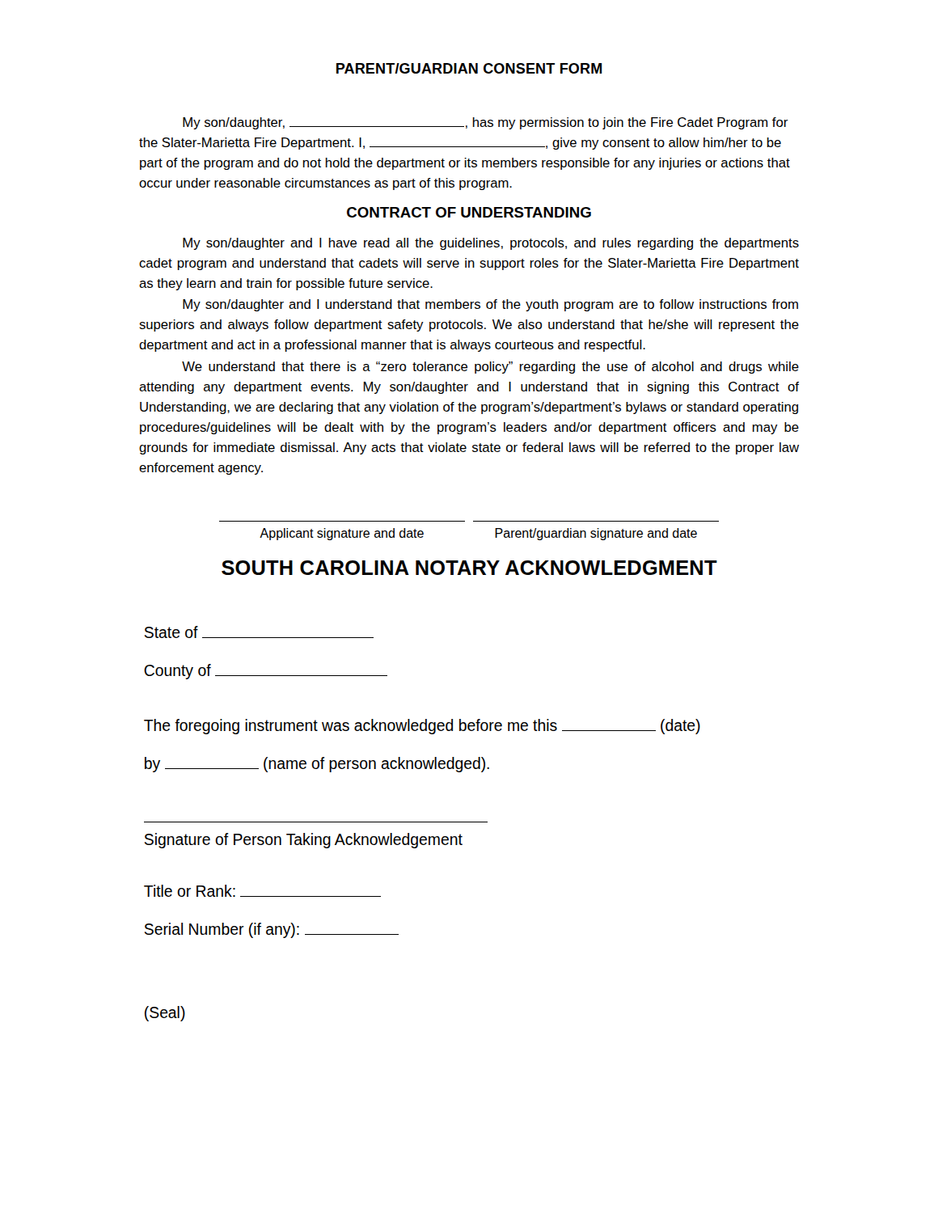PARENT/GUARDIAN CONSENT FORM
My son/daughter, , has my permission to join the Fire Cadet Program for the Slater-Marietta Fire Department. I, , give my consent to allow him/her to be part of the program and do not hold the department or its members responsible for any injuries or actions that occur under reasonable circumstances as part of this program.
CONTRACT OF UNDERSTANDING
My son/daughter and I have read all the guidelines, protocols, and rules regarding the departments cadet program and understand that cadets will serve in support roles for the Slater-Marietta Fire Department as they learn and train for possible future service.
My son/daughter and I understand that members of the youth program are to follow instructions from superiors and always follow department safety protocols. We also understand that he/she will represent the department and act in a professional manner that is always courteous and respectful.
We understand that there is a “zero tolerance policy” regarding the use of alcohol and drugs while attending any department events. My son/daughter and I understand that in signing this Contract of Understanding, we are declaring that any violation of the program’s/department’s bylaws or standard operating procedures/guidelines will be dealt with by the program’s leaders and/or department officers and may be grounds for immediate dismissal. Any acts that violate state or federal laws will be referred to the proper law enforcement agency.
Applicant signature and date
Parent/guardian signature and date
SOUTH CAROLINA NOTARY ACKNOWLEDGMENT
State of
County of
The foregoing instrument was acknowledged before me this (date)
by (name of person acknowledged).
Signature of Person Taking Acknowledgement
Title or Rank:
Serial Number (if any):
(Seal)